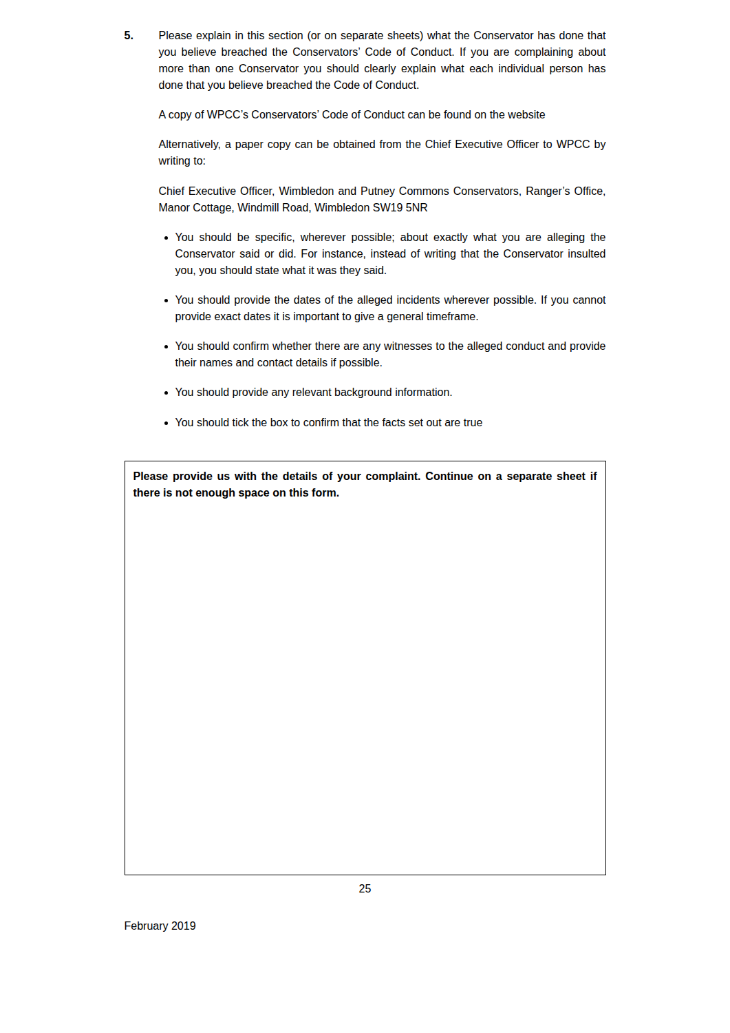5.
Please explain in this section (or on separate sheets) what the Conservator has done that you believe breached the Conservators’ Code of Conduct. If you are complaining about more than one Conservator you should clearly explain what each individual person has done that you believe breached the Code of Conduct.
A copy of WPCC’s Conservators’ Code of Conduct can be found on the website
Alternatively, a paper copy can be obtained from the Chief Executive Officer to WPCC by writing to:
Chief Executive Officer, Wimbledon and Putney Commons Conservators, Ranger’s Office, Manor Cottage, Windmill Road, Wimbledon SW19 5NR
You should be specific, wherever possible; about exactly what you are alleging the Conservator said or did. For instance, instead of writing that the Conservator insulted you, you should state what it was they said.
You should provide the dates of the alleged incidents wherever possible. If you cannot provide exact dates it is important to give a general timeframe.
You should confirm whether there are any witnesses to the alleged conduct and provide their names and contact details if possible.
You should provide any relevant background information.
You should tick the box to confirm that the facts set out are true
Please provide us with the details of your complaint. Continue on a separate sheet if there is not enough space on this form.
25
February 2019